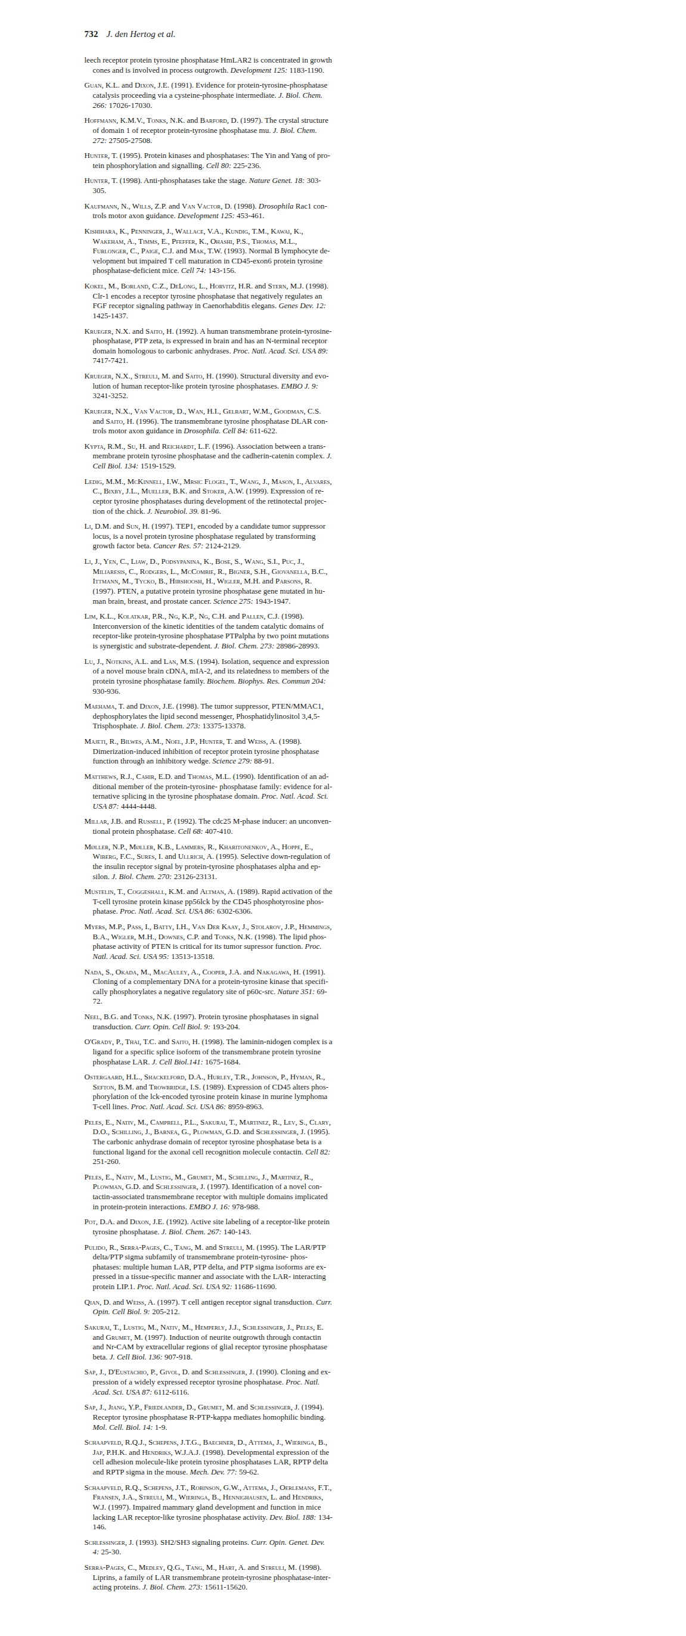732 J. den Hertog et al.
leech receptor protein tyrosine phosphatase HmLAR2 is concentrated in growth cones and is involved in process outgrowth. Development 125: 1183-1190.
Guan, K.L. and Dixon, J.E. (1991). Evidence for protein-tyrosine-phosphatase catalysis proceeding via a cysteine-phosphate intermediate. J. Biol. Chem. 266: 17026-17030.
Hoffmann, K.M.V., Tonks, N.K. and Barford, D. (1997). The crystal structure of domain 1 of receptor protein-tyrosine phosphatase mu. J. Biol. Chem. 272: 27505-27508.
Hunter, T. (1995). Protein kinases and phosphatases: The Yin and Yang of protein phosphorylation and signalling. Cell 80: 225-236.
Hunter, T. (1998). Anti-phosphatases take the stage. Nature Genet. 18: 303-305.
Kaufmann, N., Wills, Z.P. and Van Vactor, D. (1998). Drosophila Rac1 controls motor axon guidance. Development 125: 453-461.
Kishihara, K., Penninger, J., Wallace, V.A., Kundig, T.M., Kawai, K., Wakeham, A., Timms, E., Pfeffer, K., Ohashi, P.S., Thomas, M.L., Furlonger, C., Paige, C.J. and Mak, T.W. (1993). Normal B lymphocyte development but impaired T cell maturation in CD45-exon6 protein tyrosine phosphatase-deficient mice. Cell 74: 143-156.
Kokel, M., Borland, C.Z., DeLong, L., Horvitz, H.R. and Stern, M.J. (1998). Clr-1 encodes a receptor tyrosine phosphatase that negatively regulates an FGF receptor signaling pathway in Caenorhabditis elegans. Genes Dev. 12: 1425-1437.
Krueger, N.X. and Saito, H. (1992). A human transmembrane protein-tyrosine-phosphatase, PTP zeta, is expressed in brain and has an N-terminal receptor domain homologous to carbonic anhydrases. Proc. Natl. Acad. Sci. USA 89: 7417-7421.
Krueger, N.X., Streuli, M. and Saito, H. (1990). Structural diversity and evolution of human receptor-like protein tyrosine phosphatases. EMBO J. 9: 3241-3252.
Krueger, N.X., Van Vactor, D., Wan, H.I., Gelbart, W.M., Goodman, C.S. and Saito, H. (1996). The transmembrane tyrosine phosphatase DLAR controls motor axon guidance in Drosophila. Cell 84: 611-622.
Kypta, R.M., Su, H. and Reichardt, L.F. (1996). Association between a transmembrane protein tyrosine phosphatase and the cadherin-catenin complex. J. Cell Biol. 134: 1519-1529.
Ledig, M.M., McKinnell, I.W., Mrsic Flogel, T., Wang, J., Mason, I., Alvares, C., Bixby, J.L., Mueller, B.K. and Stoker, A.W. (1999). Expression of receptor tyrosine phosphatases during development of the retinotectal projection of the chick. J. Neurobiol. 39. 81-96.
Li, D.M. and Sun, H. (1997). TEP1, encoded by a candidate tumor suppressor locus, is a novel protein tyrosine phosphatase regulated by transforming growth factor beta. Cancer Res. 57: 2124-2129.
Li, J., Yen, C., Liaw, D., Podsypanina, K., Bose, S., Wang, S.I., Puc, J., Miliaresis, C., Rodgers, L., McCombie, R., Bigner, S.H., Giovanella, B.C., Ittmann, M., Tycko, B., Hibshoosh, H., Wigler, M.H. and Parsons, R. (1997). PTEN, a putative protein tyrosine phosphatase gene mutated in human brain, breast, and prostate cancer. Science 275: 1943-1947.
Lim, K.L., Kolatkar, P.R., Ng, K.P., Ng, C.H. and Pallen, C.J. (1998). Interconversion of the kinetic identities of the tandem catalytic domains of receptor-like protein-tyrosine phosphatase PTPalpha by two point mutations is synergistic and substrate-dependent. J. Biol. Chem. 273: 28986-28993.
Lu, J., Notkins, A.L. and Lan, M.S. (1994). Isolation, sequence and expression of a novel mouse brain cDNA, mIA-2, and its relatedness to members of the protein tyrosine phosphatase family. Biochem. Biophys. Res. Commun 204: 930-936.
Maehama, T. and Dixon, J.E. (1998). The tumor suppressor, PTEN/MMAC1, dephosphorylates the lipid second messenger, Phosphatidylinositol 3,4,5-Trisphosphate. J. Biol. Chem. 273: 13375-13378.
Majeti, R., Bilwes, A.M., Noel, J.P., Hunter, T. and Weiss, A. (1998). Dimerization-induced inhibition of receptor protein tyrosine phosphatase function through an inhibitory wedge. Science 279: 88-91.
Matthews, R.J., Cahir, E.D. and Thomas, M.L. (1990). Identification of an additional member of the protein-tyrosine- phosphatase family: evidence for alternative splicing in the tyrosine phosphatase domain. Proc. Natl. Acad. Sci. USA 87: 4444-4448.
Millar, J.B. and Russell, P. (1992). The cdc25 M-phase inducer: an unconventional protein phosphatase. Cell 68: 407-410.
Møller, N.P., Møller, K.B., Lammers, R., Kharitonenkov, A., Hoppe, E., Wiberg, F.C., Sures, I. and Ullrich, A. (1995). Selective down-regulation of the insulin receptor signal by protein-tyrosine phosphatases alpha and epsilon. J. Biol. Chem. 270: 23126-23131.
Mustelin, T., Coggeshall, K.M. and Altman, A. (1989). Rapid activation of the T-cell tyrosine protein kinase pp56lck by the CD45 phosphotyrosine phosphatase. Proc. Natl. Acad. Sci. USA 86: 6302-6306.
Myers, M.P., Pass, I., Batty, I.H., Van Der Kaay, J., Stolarov, J.P., Hemmings, B.A., Wigler, M.H., Downes, C.P. and Tonks, N.K. (1998). The lipid phosphatase activity of PTEN is critical for its tumor supressor function. Proc. Natl. Acad. Sci. USA 95: 13513-13518.
Nada, S., Okada, M., MacAuley, A., Cooper, J.A. and Nakagawa, H. (1991). Cloning of a complementary DNA for a protein-tyrosine kinase that specifically phosphorylates a negative regulatory site of p60c-src. Nature 351: 69-72.
Neel, B.G. and Tonks, N.K. (1997). Protein tyrosine phosphatases in signal transduction. Curr. Opin. Cell Biol. 9: 193-204.
O'Grady, P., Thai, T.C. and Saito, H. (1998). The laminin-nidogen complex is a ligand for a specific splice isoform of the transmembrane protein tyrosine phosphatase LAR. J. Cell Biol.141: 1675-1684.
Ostergaard, H.L., Shackelford, D.A., Hurley, T.R., Johnson, P., Hyman, R., Sefton, B.M. and Trowbridge, I.S. (1989). Expression of CD45 alters phosphorylation of the lck-encoded tyrosine protein kinase in murine lymphoma T-cell lines. Proc. Natl. Acad. Sci. USA 86: 8959-8963.
Peles, E., Nativ, M., Campbell, P.L., Sakurai, T., Martinez, R., Lev, S., Clary, D.O., Schilling, J., Barnea, G., Plowman, G.D. and Schlessinger, J. (1995). The carbonic anhydrase domain of receptor tyrosine phosphatase beta is a functional ligand for the axonal cell recognition molecule contactin. Cell 82: 251-260.
Peles, E., Nativ, M., Lustig, M., Grumet, M., Schilling, J., Martinez, R., Plowman, G.D. and Schlessinger, J. (1997). Identification of a novel contactin-associated transmembrane receptor with multiple domains implicated in protein-protein interactions. EMBO J. 16: 978-988.
Pot, D.A. and Dixon, J.E. (1992). Active site labeling of a receptor-like protein tyrosine phosphatase. J. Biol. Chem. 267: 140-143.
Pulido, R., Serra-Pages, C., Tang, M. and Streuli, M. (1995). The LAR/PTP delta/PTP sigma subfamily of transmembrane protein-tyrosine- phosphatases: multiple human LAR, PTP delta, and PTP sigma isoforms are expressed in a tissue-specific manner and associate with the LAR- interacting protein LIP.1. Proc. Natl. Acad. Sci. USA 92: 11686-11690.
Qian, D. and Weiss, A. (1997). T cell antigen receptor signal transduction. Curr. Opin. Cell Biol. 9: 205-212.
Sakurai, T., Lustig, M., Nativ, M., Hemperly, J.J., Schlessinger, J., Peles, E. and Grumet, M. (1997). Induction of neurite outgrowth through contactin and Nr-CAM by extracellular regions of glial receptor tyrosine phosphatase beta. J. Cell Biol. 136: 907-918.
Sap, J., D'Eustachio, P., Givol, D. and Schlessinger, J. (1990). Cloning and expression of a widely expressed receptor tyrosine phosphatase. Proc. Natl. Acad. Sci. USA 87: 6112-6116.
Sap, J., Jiang, Y.P., Friedlander, D., Grumet, M. and Schlessinger, J. (1994). Receptor tyrosine phosphatase R-PTP-kappa mediates homophilic binding. Mol. Cell. Biol. 14: 1-9.
Schaapveld, R.Q.J., Schepens, J.T.G., Baechner, D., Attema, J., Wieringa, B., Jap, P.H.K. and Hendriks, W.J.A.J. (1998). Developmental expression of the cell adhesion molecule-like protein tyrosine phosphatases LAR, RPTP delta and RPTP sigma in the mouse. Mech. Dev. 77: 59-62.
Schaapveld, R.Q., Schepens, J.T., Robinson, G.W., Attema, J., Oerlemans, F.T., Fransen, J.A., Streuli, M., Wieringa, B., Hennighausen, L. and Hendriks, W.J. (1997). Impaired mammary gland development and function in mice lacking LAR receptor-like tyrosine phosphatase activity. Dev. Biol. 188: 134-146.
Schlessinger, J. (1993). SH2/SH3 signaling proteins. Curr. Opin. Genet. Dev. 4: 25-30.
Serra-Pages, C., Medley, Q.G., Tang, M., Hart, A. and Streuli, M. (1998). Liprins, a family of LAR transmembrane protein-tyrosine phosphatase-interacting proteins. J. Biol. Chem. 273: 15611-15620.